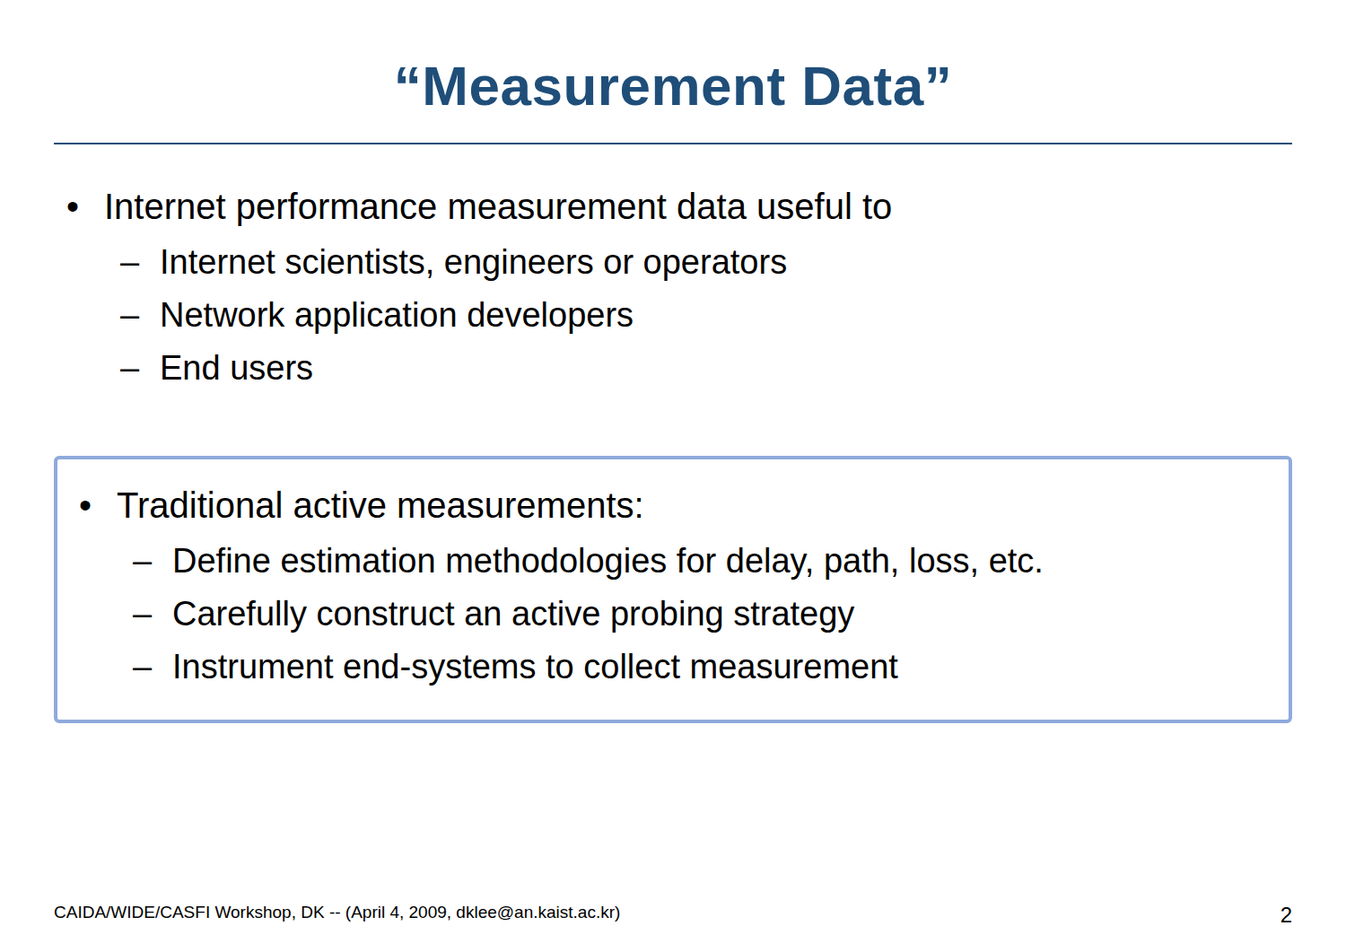“Measurement Data”
Internet performance measurement data useful to
Internet scientists, engineers or operators
Network application developers
End users
Traditional active measurements:
Define estimation methodologies for delay, path, loss, etc.
Carefully construct an active probing strategy
Instrument end-systems to collect measurement
2 CAIDA/WIDE/CASFI Workshop, DK -- (April 4, 2009, dklee@an.kaist.ac.kr)